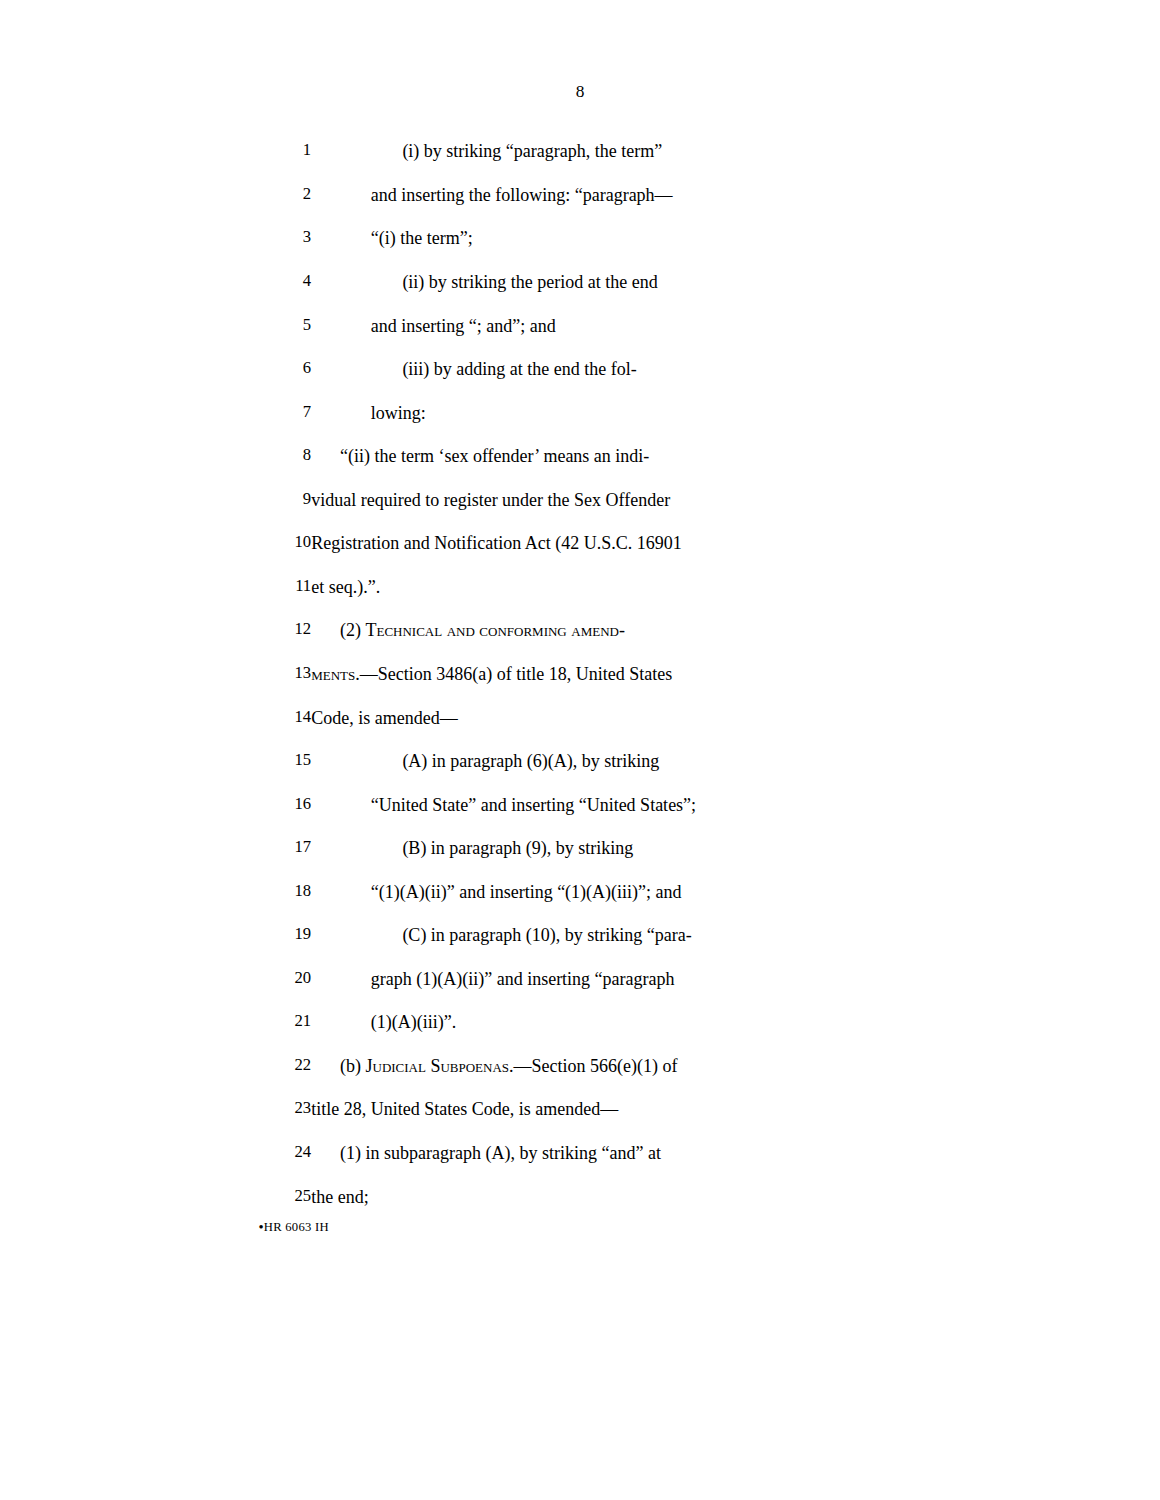8
| 1 | (i) by striking “paragraph, the term” |
| 2 | and inserting the following: “paragraph— |
| 3 | “(i) the term”; |
| 4 | (ii) by striking the period at the end |
| 5 | and inserting “; and”; and |
| 6 | (iii) by adding at the end the fol- |
| 7 | lowing: |
| 8 | “(ii) the term ‘sex offender’ means an indi- |
| 9 | vidual required to register under the Sex Offender |
| 10 | Registration and Notification Act (42 U.S.C. 16901 |
| 11 | et seq.).”. |
| 12 | (2) Technical and conforming amend- |
| 13 | ments. —Section 3486(a) of title 18, United States |
| 14 | Code, is amended— |
| 15 | (A) in paragraph (6)(A), by striking |
| 16 | “United State” and inserting “United States”; |
| 17 | (B) in paragraph (9), by striking |
| 18 | “(1)(A)(ii)” and inserting “(1)(A)(iii)”; and |
| 19 | (C) in paragraph (10), by striking “para- |
| 20 | graph (1)(A)(ii)” and inserting “paragraph |
| 21 | (1)(A)(iii)”. |
| 22 | (b) Judicial Subpoenas. —Section 566(e)(1) of |
| 23 | title 28, United States Code, is amended— |
| 24 | (1) in subparagraph (A), by striking “and” at |
| 25 | the end; |
•HR 6063 IH